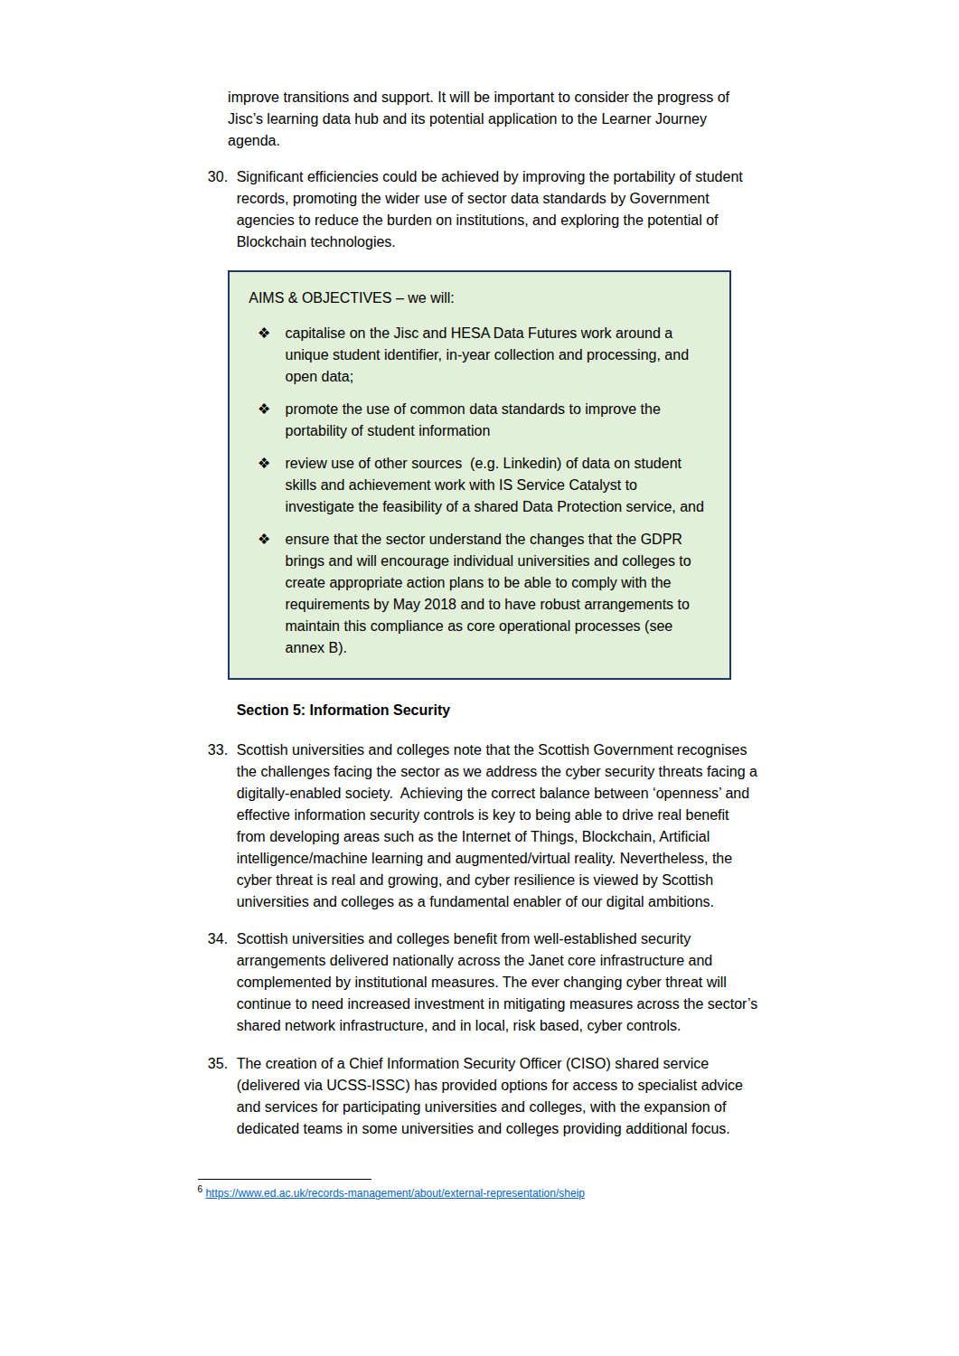improve transitions and support. It will be important to consider the progress of Jisc’s learning data hub and its potential application to the Learner Journey agenda.
30. Significant efficiencies could be achieved by improving the portability of student records, promoting the wider use of sector data standards by Government agencies to reduce the burden on institutions, and exploring the potential of Blockchain technologies.
AIMS & OBJECTIVES – we will:
❖capitalise on the Jisc and HESA Data Futures work around a unique student identifier, in-year collection and processing, and open data;
❖promote the use of common data standards to improve the portability of student information
❖review use of other sources (e.g. Linkedin) of data on student skills and achievement work with IS Service Catalyst to investigate the feasibility of a shared Data Protection service, and
❖ensure that the sector understand the changes that the GDPR brings and will encourage individual universities and colleges to create appropriate action plans to be able to comply with the requirements by May 2018 and to have robust arrangements to maintain this compliance as core operational processes (see annex B).
Section 5: Information Security
33. Scottish universities and colleges note that the Scottish Government recognises the challenges facing the sector as we address the cyber security threats facing a digitally-enabled society. Achieving the correct balance between ‘openness’ and effective information security controls is key to being able to drive real benefit from developing areas such as the Internet of Things, Blockchain, Artificial intelligence/machine learning and augmented/virtual reality. Nevertheless, the cyber threat is real and growing, and cyber resilience is viewed by Scottish universities and colleges as a fundamental enabler of our digital ambitions.
34. Scottish universities and colleges benefit from well-established security arrangements delivered nationally across the Janet core infrastructure and complemented by institutional measures. The ever changing cyber threat will continue to need increased investment in mitigating measures across the sector’s shared network infrastructure, and in local, risk based, cyber controls.
35. The creation of a Chief Information Security Officer (CISO) shared service (delivered via UCSS-ISSC) has provided options for access to specialist advice and services for participating universities and colleges, with the expansion of dedicated teams in some universities and colleges providing additional focus.
6 https://www.ed.ac.uk/records-management/about/external-representation/sheip